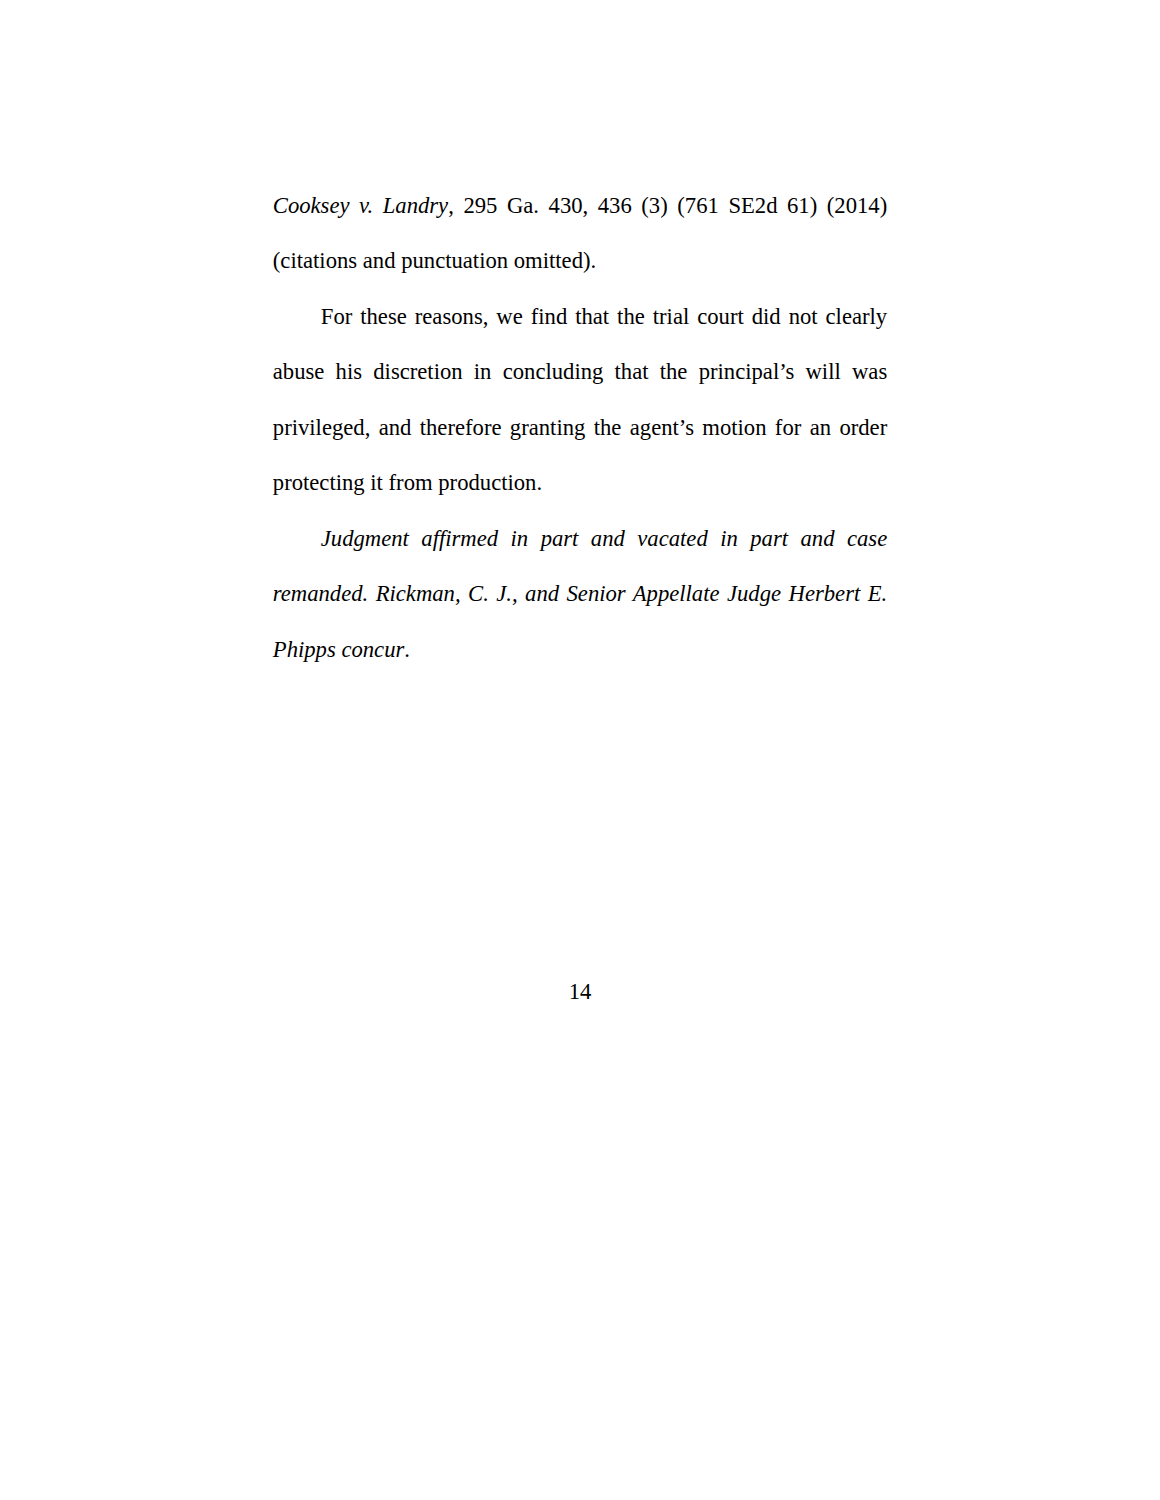Cooksey v. Landry, 295 Ga. 430, 436 (3) (761 SE2d 61) (2014) (citations and punctuation omitted).
For these reasons, we find that the trial court did not clearly abuse his discretion in concluding that the principal’s will was privileged, and therefore granting the agent’s motion for an order protecting it from production.
Judgment affirmed in part and vacated in part and case remanded. Rickman, C. J., and Senior Appellate Judge Herbert E. Phipps concur.
14